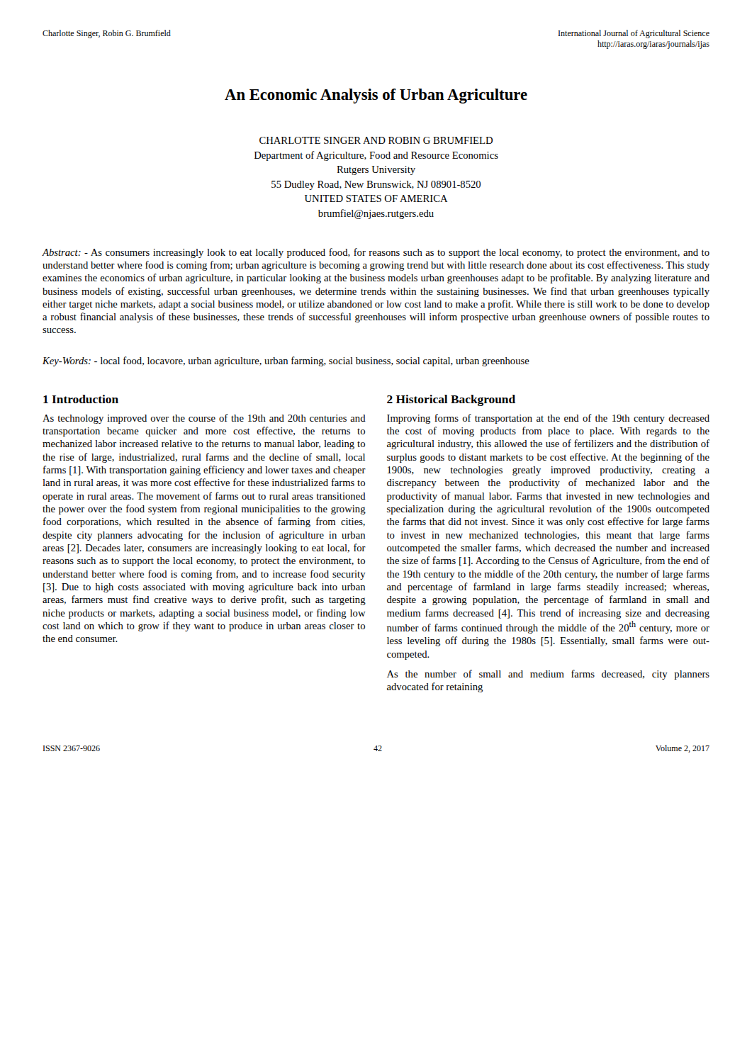Charlotte Singer, Robin G. Brumfield
International Journal of Agricultural Science
http://iaras.org/iaras/journals/ijas
An Economic Analysis of Urban Agriculture
CHARLOTTE SINGER AND ROBIN G BRUMFIELD
Department of Agriculture, Food and Resource Economics
Rutgers University
55 Dudley Road, New Brunswick, NJ 08901-8520
UNITED STATES OF AMERICA
brumfiel@njaes.rutgers.edu
Abstract: - As consumers increasingly look to eat locally produced food, for reasons such as to support the local economy, to protect the environment, and to understand better where food is coming from; urban agriculture is becoming a growing trend but with little research done about its cost effectiveness. This study examines the economics of urban agriculture, in particular looking at the business models urban greenhouses adapt to be profitable. By analyzing literature and business models of existing, successful urban greenhouses, we determine trends within the sustaining businesses. We find that urban greenhouses typically either target niche markets, adapt a social business model, or utilize abandoned or low cost land to make a profit. While there is still work to be done to develop a robust financial analysis of these businesses, these trends of successful greenhouses will inform prospective urban greenhouse owners of possible routes to success.
Key-Words: - local food, locavore, urban agriculture, urban farming, social business, social capital, urban greenhouse
1 Introduction
As technology improved over the course of the 19th and 20th centuries and transportation became quicker and more cost effective, the returns to mechanized labor increased relative to the returns to manual labor, leading to the rise of large, industrialized, rural farms and the decline of small, local farms [1]. With transportation gaining efficiency and lower taxes and cheaper land in rural areas, it was more cost effective for these industrialized farms to operate in rural areas. The movement of farms out to rural areas transitioned the power over the food system from regional municipalities to the growing food corporations, which resulted in the absence of farming from cities, despite city planners advocating for the inclusion of agriculture in urban areas [2]. Decades later, consumers are increasingly looking to eat local, for reasons such as to support the local economy, to protect the environment, to understand better where food is coming from, and to increase food security [3]. Due to high costs associated with moving agriculture back into urban areas, farmers must find creative ways to derive profit, such as targeting niche products or markets, adapting a social business model, or finding low cost land on which to grow if they want to produce in urban areas closer to the end consumer.
2 Historical Background
Improving forms of transportation at the end of the 19th century decreased the cost of moving products from place to place. With regards to the agricultural industry, this allowed the use of fertilizers and the distribution of surplus goods to distant markets to be cost effective. At the beginning of the 1900s, new technologies greatly improved productivity, creating a discrepancy between the productivity of mechanized labor and the productivity of manual labor. Farms that invested in new technologies and specialization during the agricultural revolution of the 1900s outcompeted the farms that did not invest. Since it was only cost effective for large farms to invest in new mechanized technologies, this meant that large farms outcompeted the smaller farms, which decreased the number and increased the size of farms [1]. According to the Census of Agriculture, from the end of the 19th century to the middle of the 20th century, the number of large farms and percentage of farmland in large farms steadily increased; whereas, despite a growing population, the percentage of farmland in small and medium farms decreased [4]. This trend of increasing size and decreasing number of farms continued through the middle of the 20th century, more or less leveling off during the 1980s [5]. Essentially, small farms were out-competed.
As the number of small and medium farms decreased, city planners advocated for retaining
ISSN 2367-9026
42
Volume 2, 2017